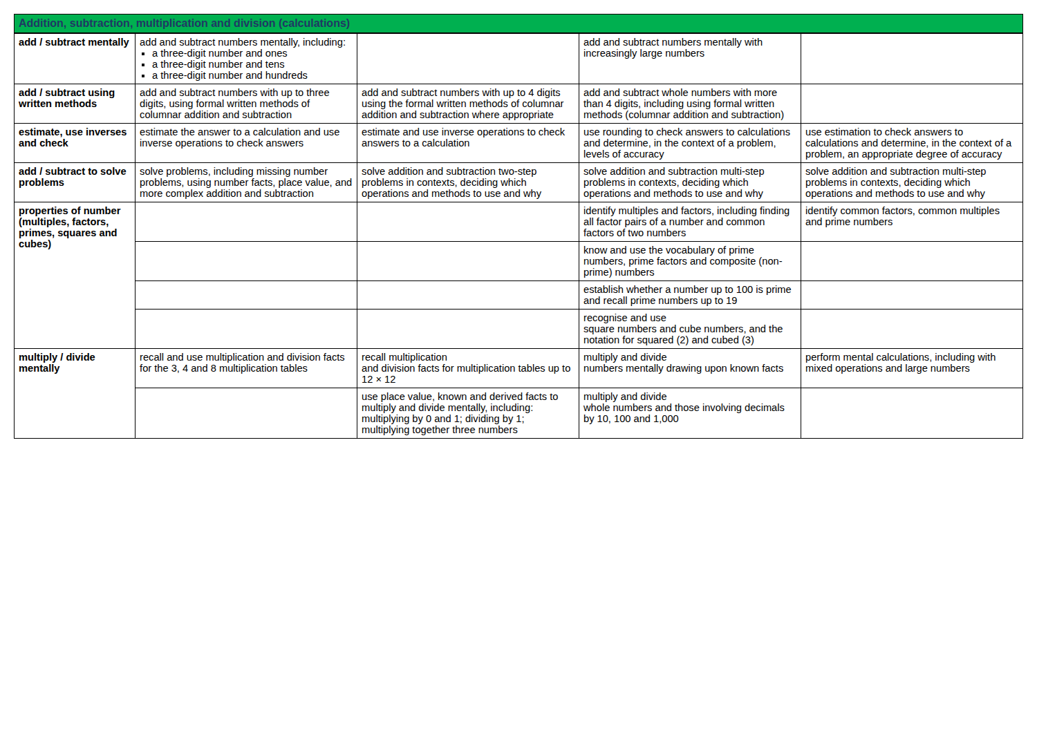Addition, subtraction, multiplication and division (calculations)
| add / subtract mentally | add and subtract numbers mentally, including: a three-digit number and ones a three-digit number and tens a three-digit number and hundreds | | add and subtract numbers mentally with increasingly large numbers | |
| add / subtract using written methods | add and subtract numbers with up to three digits, using formal written methods of columnar addition and subtraction | add and subtract numbers with up to 4 digits using the formal written methods of columnar addition and subtraction where appropriate | add and subtract whole numbers with more than 4 digits, including using formal written methods (columnar addition and subtraction) | |
| estimate, use inverses and check | estimate the answer to a calculation and use inverse operations to check answers | estimate and use inverse operations to check answers to a calculation | use rounding to check answers to calculations and determine, in the context of a problem, levels of accuracy | use estimation to check answers to calculations and determine, in the context of a problem, an appropriate degree of accuracy |
| add / subtract to solve problems | solve problems, including missing number problems, using number facts, place value, and more complex addition and subtraction | solve addition and subtraction two-step problems in contexts, deciding which operations and methods to use and why | solve addition and subtraction multi-step problems in contexts, deciding which operations and methods to use and why | solve addition and subtraction multi-step problems in contexts, deciding which operations and methods to use and why |
| properties of number (multiples, factors, primes, squares and cubes) | | | identify multiples and factors, including finding all factor pairs of a number and common factors of two numbers | identify common factors, common multiples and prime numbers |
| | | know and use the vocabulary of prime numbers, prime factors and composite (non- prime) numbers | |
| | | establish whether a number up to 100 is prime and recall prime numbers up to 19 | |
| | | recognise and use square numbers and cube numbers, and the notation for squared (2) and cubed (3) | |
| multiply / divide mentally | recall and use multiplication and division facts for the 3, 4 and 8 multiplication tables | recall multiplication and division facts for multiplication tables up to 12 × 12 | multiply and divide numbers mentally drawing upon known facts | perform mental calculations, including with mixed operations and large numbers |
| | use place value, known and derived facts to multiply and divide mentally, including: multiplying by 0 and 1; dividing by 1; multiplying together three numbers | multiply and divide whole numbers and those involving decimals by 10, 100 and 1,000 | |